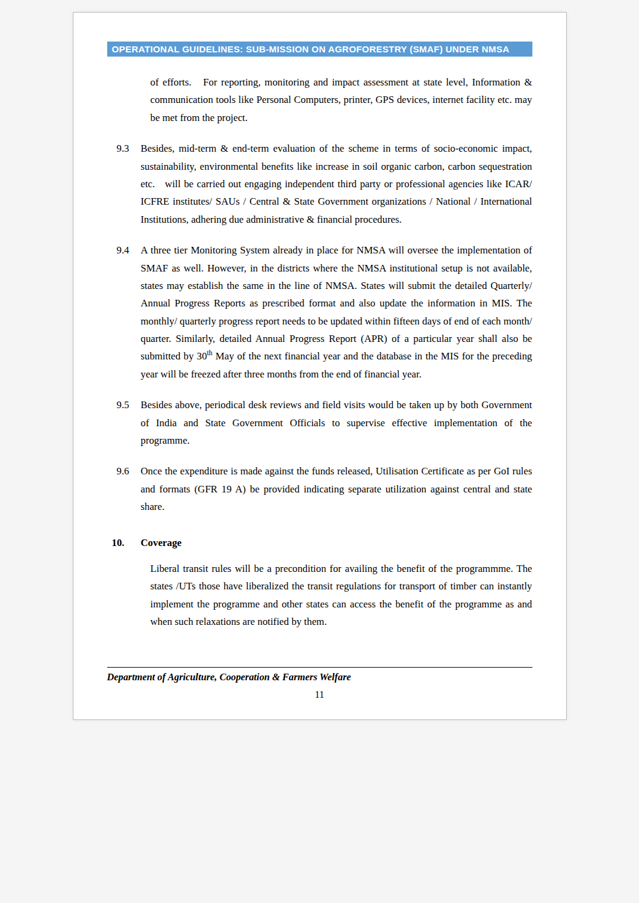OPERATIONAL GUIDELINES: SUB-MISSION ON AGROFORESTRY (SMAF) UNDER NMSA
of efforts. For reporting, monitoring and impact assessment at state level, Information & communication tools like Personal Computers, printer, GPS devices, internet facility etc. may be met from the project.
9.3
Besides, mid-term & end-term evaluation of the scheme in terms of socio-economic impact, sustainability, environmental benefits like increase in soil organic carbon, carbon sequestration etc. will be carried out engaging independent third party or professional agencies like ICAR/ ICFRE institutes/ SAUs / Central & State Government organizations / National / International Institutions, adhering due administrative & financial procedures.
9.4
A three tier Monitoring System already in place for NMSA will oversee the implementation of SMAF as well. However, in the districts where the NMSA institutional setup is not available, states may establish the same in the line of NMSA. States will submit the detailed Quarterly/ Annual Progress Reports as prescribed format and also update the information in MIS. The monthly/ quarterly progress report needs to be updated within fifteen days of end of each month/ quarter. Similarly, detailed Annual Progress Report (APR) of a particular year shall also be submitted by 30th May of the next financial year and the database in the MIS for the preceding year will be freezed after three months from the end of financial year.
9.5
Besides above, periodical desk reviews and field visits would be taken up by both Government of India and State Government Officials to supervise effective implementation of the programme.
9.6
Once the expenditure is made against the funds released, Utilisation Certificate as per GoI rules and formats (GFR 19 A) be provided indicating separate utilization against central and state share.
10.
Coverage
Liberal transit rules will be a precondition for availing the benefit of the programmme. The states /UTs those have liberalized the transit regulations for transport of timber can instantly implement the programme and other states can access the benefit of the programme as and when such relaxations are notified by them.
Department of Agriculture, Cooperation & Farmers Welfare
11